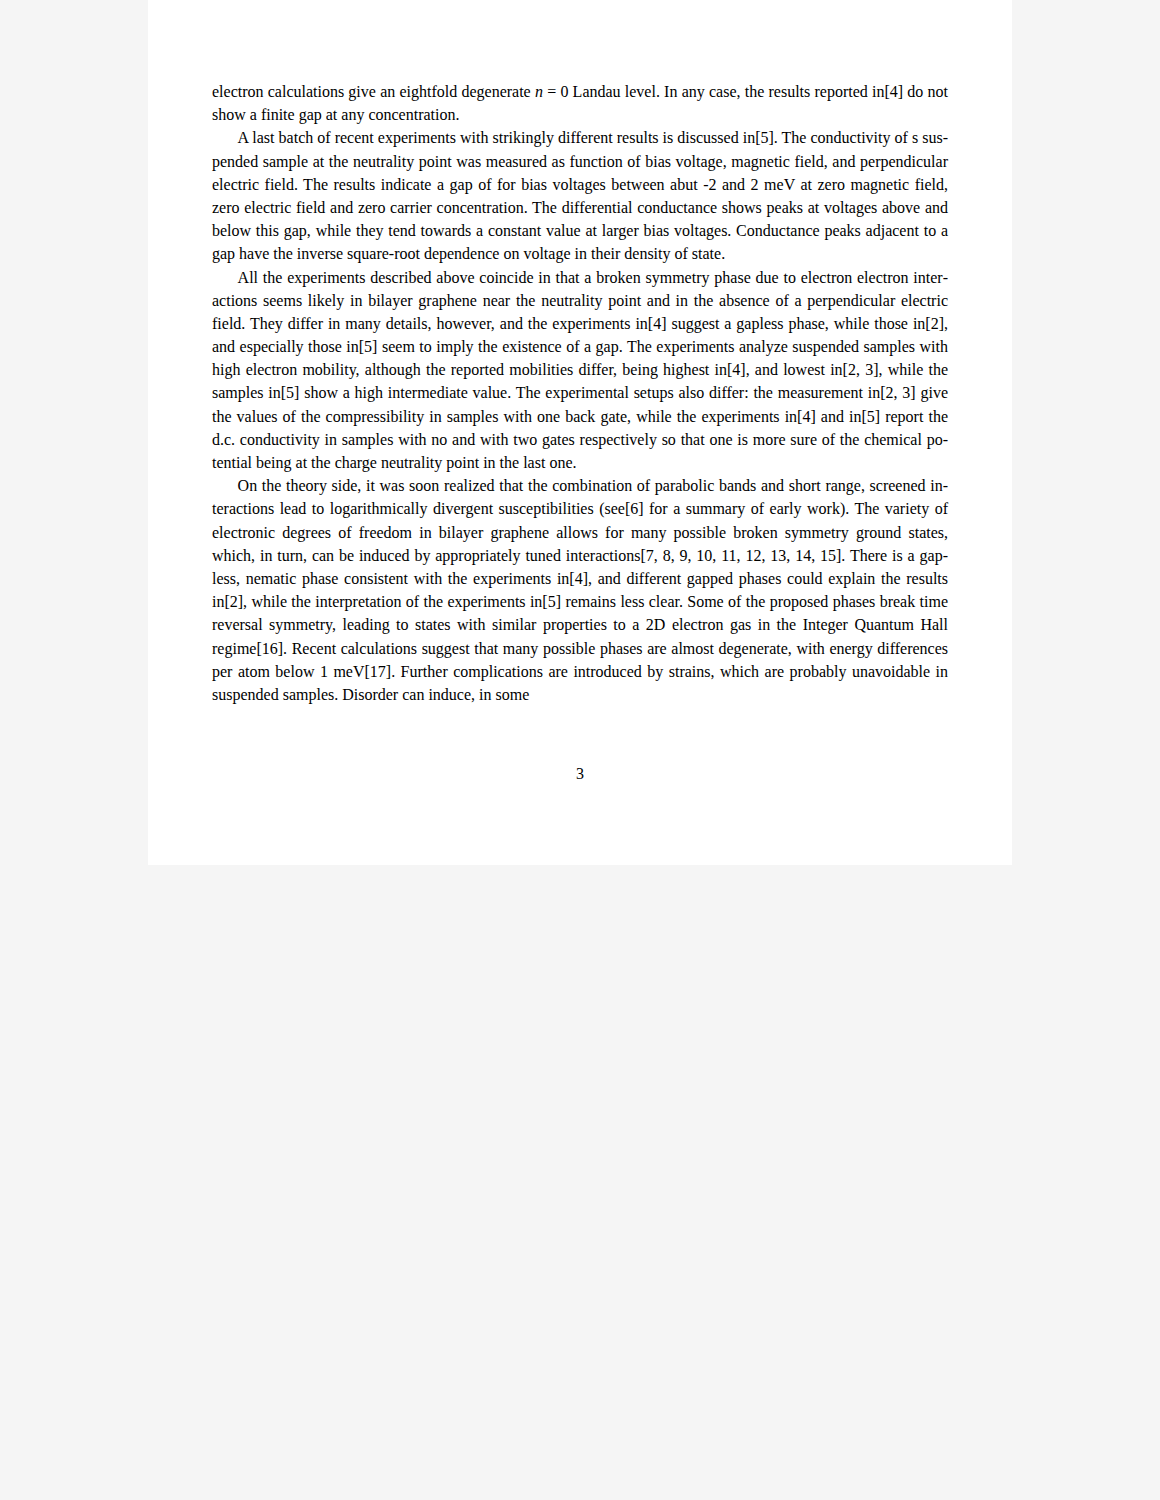electron calculations give an eightfold degenerate n = 0 Landau level. In any case, the results reported in[4] do not show a finite gap at any concentration.
A last batch of recent experiments with strikingly different results is discussed in[5]. The conductivity of s suspended sample at the neutrality point was measured as function of bias voltage, magnetic field, and perpendicular electric field. The results indicate a gap of for bias voltages between abut -2 and 2 meV at zero magnetic field, zero electric field and zero carrier concentration. The differential conductance shows peaks at voltages above and below this gap, while they tend towards a constant value at larger bias voltages. Conductance peaks adjacent to a gap have the inverse square-root dependence on voltage in their density of state.
All the experiments described above coincide in that a broken symmetry phase due to electron electron interactions seems likely in bilayer graphene near the neutrality point and in the absence of a perpendicular electric field. They differ in many details, however, and the experiments in[4] suggest a gapless phase, while those in[2], and especially those in[5] seem to imply the existence of a gap. The experiments analyze suspended samples with high electron mobility, although the reported mobilities differ, being highest in[4], and lowest in[2, 3], while the samples in[5] show a high intermediate value. The experimental setups also differ: the measurement in[2, 3] give the values of the compressibility in samples with one back gate, while the experiments in[4] and in[5] report the d.c. conductivity in samples with no and with two gates respectively so that one is more sure of the chemical potential being at the charge neutrality point in the last one.
On the theory side, it was soon realized that the combination of parabolic bands and short range, screened interactions lead to logarithmically divergent susceptibilities (see[6] for a summary of early work). The variety of electronic degrees of freedom in bilayer graphene allows for many possible broken symmetry ground states, which, in turn, can be induced by appropriately tuned interactions[7, 8, 9, 10, 11, 12, 13, 14, 15]. There is a gapless, nematic phase consistent with the experiments in[4], and different gapped phases could explain the results in[2], while the interpretation of the experiments in[5] remains less clear. Some of the proposed phases break time reversal symmetry, leading to states with similar properties to a 2D electron gas in the Integer Quantum Hall regime[16]. Recent calculations suggest that many possible phases are almost degenerate, with energy differences per atom below 1 meV[17]. Further complications are introduced by strains, which are probably unavoidable in suspended samples. Disorder can induce, in some
3